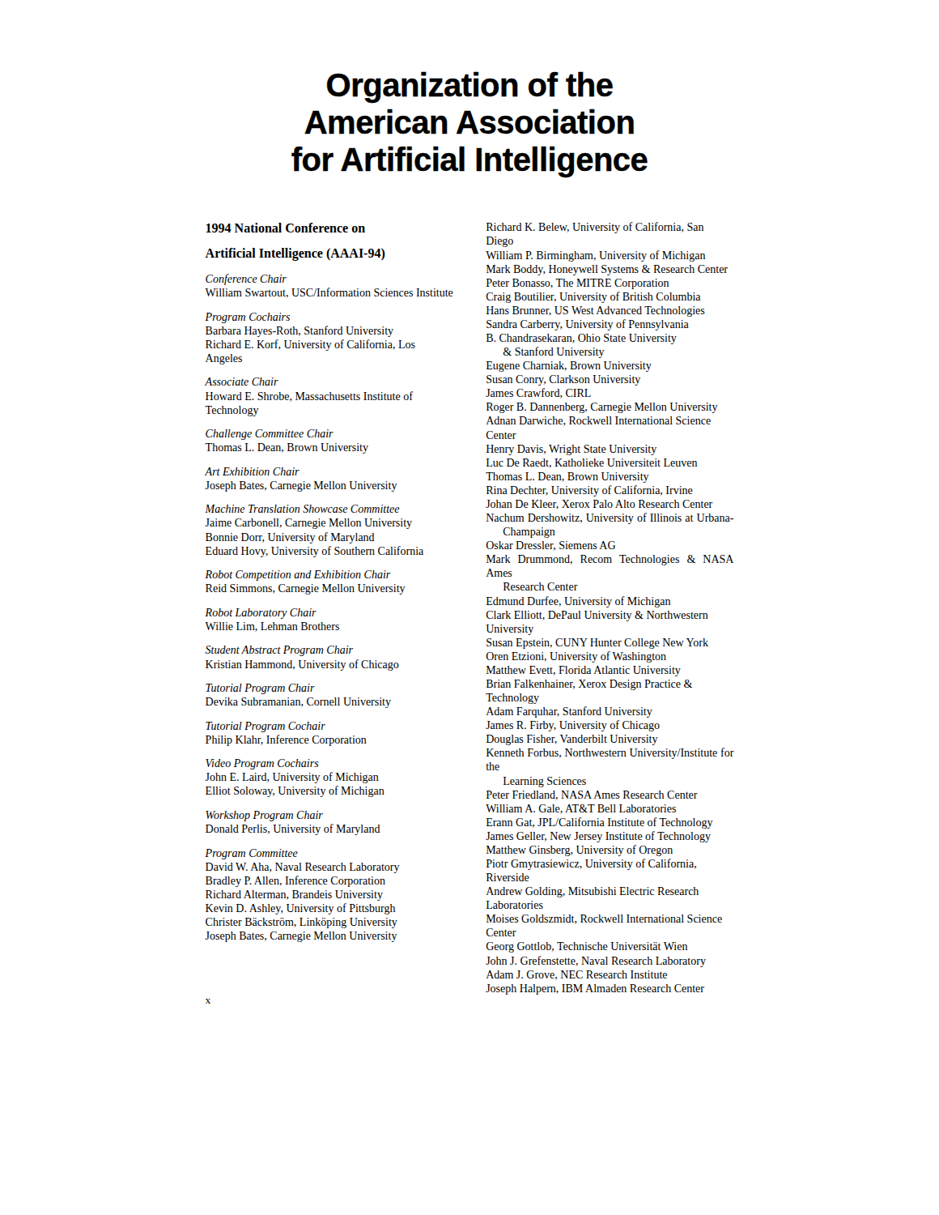Organization of the
American Association
for Artificial Intelligence
1994 National Conference onArtificial Intelligence (AAAI-94)
Conference Chair
William Swartout, USC/Information Sciences Institute
Program Cochairs
Barbara Hayes-Roth, Stanford University
Richard E. Korf, University of California, Los Angeles
Associate Chair
Howard E. Shrobe, Massachusetts Institute of Technology
Challenge Committee Chair
Thomas L. Dean, Brown University
Art Exhibition Chair
Joseph Bates, Carnegie Mellon University
Machine Translation Showcase Committee
Jaime Carbonell, Carnegie Mellon University
Bonnie Dorr, University of Maryland
Eduard Hovy, University of Southern California
Robot Competition and Exhibition Chair
Reid Simmons, Carnegie Mellon University
Robot Laboratory Chair
Willie Lim, Lehman Brothers
Student Abstract Program Chair
Kristian Hammond, University of Chicago
Tutorial Program Chair
Devika Subramanian, Cornell University
Tutorial Program Cochair
Philip Klahr, Inference Corporation
Video Program Cochairs
John E. Laird, University of Michigan
Elliot Soloway, University of Michigan
Workshop Program Chair
Donald Perlis, University of Maryland
Program Committee
David W. Aha, Naval Research Laboratory
Bradley P. Allen, Inference Corporation
Richard Alterman, Brandeis University
Kevin D. Ashley, University of Pittsburgh
Christer Bäckström, Linköping University
Joseph Bates, Carnegie Mellon University
Richard K. Belew, University of California, San Diego
William P. Birmingham, University of Michigan
Mark Boddy, Honeywell Systems & Research Center
Peter Bonasso, The MITRE Corporation
Craig Boutilier, University of British Columbia
Hans Brunner, US West Advanced Technologies
Sandra Carberry, University of Pennsylvania
B. Chandrasekaran, Ohio State University
& Stanford University
Eugene Charniak, Brown University
Susan Conry, Clarkson University
James Crawford, CIRL
Roger B. Dannenberg, Carnegie Mellon University
Adnan Darwiche, Rockwell International Science Center
Henry Davis, Wright State University
Luc De Raedt, Katholieke Universiteit Leuven
Thomas L. Dean, Brown University
Rina Dechter, University of California, Irvine
Johan De Kleer, Xerox Palo Alto Research Center
Nachum Dershowitz, University of Illinois at Urbana-Champaign
Oskar Dressler, Siemens AG
Mark Drummond, Recom Technologies & NASA Ames
Research Center
Edmund Durfee, University of Michigan
Clark Elliott, DePaul University & Northwestern University
Susan Epstein, CUNY Hunter College New York
Oren Etzioni, University of Washington
Matthew Evett, Florida Atlantic University
Brian Falkenhainer, Xerox Design Practice & Technology
Adam Farquhar, Stanford University
James R. Firby, University of Chicago
Douglas Fisher, Vanderbilt University
Kenneth Forbus, Northwestern University/Institute for the
Learning Sciences
Peter Friedland, NASA Ames Research Center
William A. Gale, AT&T Bell Laboratories
Erann Gat, JPL/California Institute of Technology
James Geller, New Jersey Institute of Technology
Matthew Ginsberg, University of Oregon
Piotr Gmytrasiewicz, University of California, Riverside
Andrew Golding, Mitsubishi Electric Research Laboratories
Moises Goldszmidt, Rockwell International Science Center
Georg Gottlob, Technische Universität Wien
John J. Grefenstette, Naval Research Laboratory
Adam J. Grove, NEC Research Institute
Joseph Halpern, IBM Almaden Research Center
x